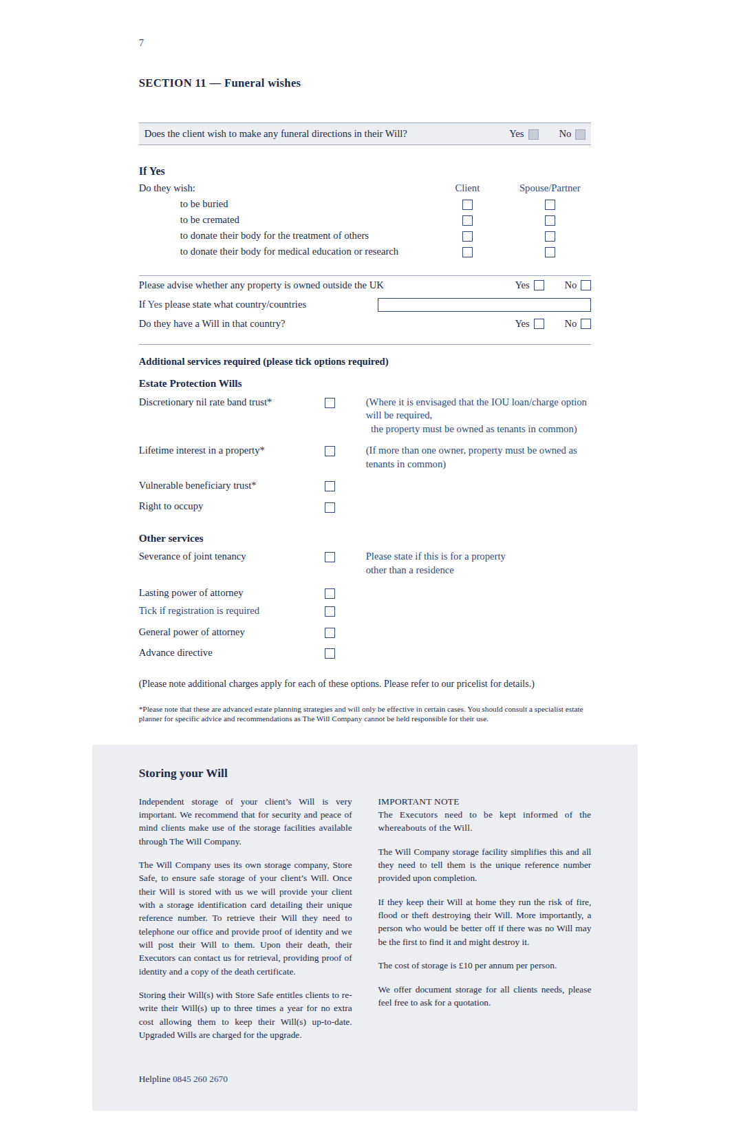7
SECTION 11 — Funeral wishes
Does the client wish to make any funeral directions in their Will?
Yes No
If Yes
| Do they wish: | Client | Spouse/Partner |
| to be buried | | |
| to be cremated | | |
| to donate their body for the treatment of others | | |
| to donate their body for medical education or research | | |
Please advise whether any property is owned outside the UK
Yes No
If Yes please state what country/countries
Do they have a Will in that country?
Yes No
Additional services required (please tick options required)
Estate Protection Wills
| Discretionary nil rate band trust* | | (Where it is envisaged that the IOU loan/charge option will be required, the property must be owned as tenants in common) |
| Lifetime interest in a property* | | (If more than one owner, property must be owned as tenants in common) |
| Vulnerable beneficiary trust* | | |
| Right to occupy | | |
Other services
| Severance of joint tenancy | | Please state if this is for a property other than a residence |
| Lasting power of attorney | | |
| Tick if registration is required | | |
| General power of attorney | | |
| Advance directive | | |
(Please note additional charges apply for each of these options. Please refer to our pricelist for details.)
*Please note that these are advanced estate planning strategies and will only be effective in certain cases. You should consult a specialist estate planner for specific advice and recommendations as The Will Company cannot be held responsible for their use.
Storing your Will
Independent storage of your client’s Will is very important. We recommend that for security and peace of mind clients make use of the storage facilities available through The Will Company.
The Will Company uses its own storage company, Store Safe, to ensure safe storage of your client’s Will. Once their Will is stored with us we will provide your client with a storage identification card detailing their unique reference number. To retrieve their Will they need to telephone our office and provide proof of identity and we will post their Will to them. Upon their death, their Executors can contact us for retrieval, providing proof of identity and a copy of the death certificate.
Storing their Will(s) with Store Safe entitles clients to re-write their Will(s) up to three times a year for no extra cost allowing them to keep their Will(s) up-to-date. Upgraded Wills are charged for the upgrade.
IMPORTANT NOTE
The Executors need to be kept informed of the whereabouts of the Will.
The Will Company storage facility simplifies this and all they need to tell them is the unique reference number provided upon completion.
If they keep their Will at home they run the risk of fire, flood or theft destroying their Will. More importantly, a person who would be better off if there was no Will may be the first to find it and might destroy it.
The cost of storage is £10 per annum per person.
We offer document storage for all clients needs, please feel free to ask for a quotation.
Helpline 0845 260 2670